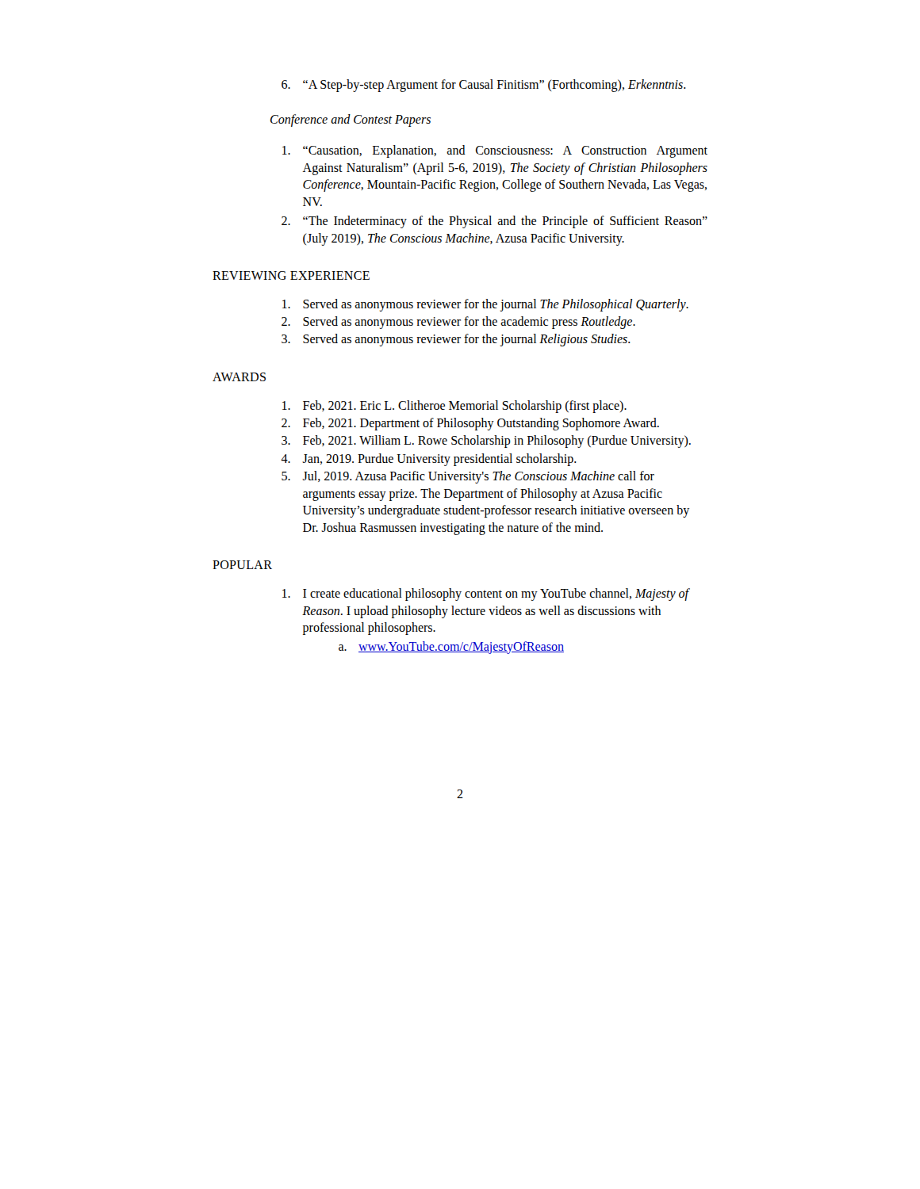6.“A Step-by-step Argument for Causal Finitism” (Forthcoming), Erkenntnis.
Conference and Contest Papers
“Causation, Explanation, and Consciousness: A Construction Argument Against Naturalism” (April 5-6, 2019), The Society of Christian Philosophers Conference, Mountain-Pacific Region, College of Southern Nevada, Las Vegas, NV.
“The Indeterminacy of the Physical and the Principle of Sufficient Reason” (July 2019), The Conscious Machine, Azusa Pacific University.
Reviewing Experience
Served as anonymous reviewer for the journal The Philosophical Quarterly.
Served as anonymous reviewer for the academic press Routledge.
Served as anonymous reviewer for the journal Religious Studies.
Awards
Feb, 2021. Eric L. Clitheroe Memorial Scholarship (first place).
Feb, 2021. Department of Philosophy Outstanding Sophomore Award.
Feb, 2021. William L. Rowe Scholarship in Philosophy (Purdue University).
Jan, 2019. Purdue University presidential scholarship.
Jul, 2019. Azusa Pacific University's The Conscious Machine call for arguments essay prize. The Department of Philosophy at Azusa Pacific University’s undergraduate student-professor research initiative overseen by Dr. Joshua Rasmussen investigating the nature of the mind.
Popular
I create educational philosophy content on my YouTube channel, Majesty of Reason. I upload philosophy lecture videos as well as discussions with professional philosophers.
www.YouTube.com/c/MajestyOfReason
2